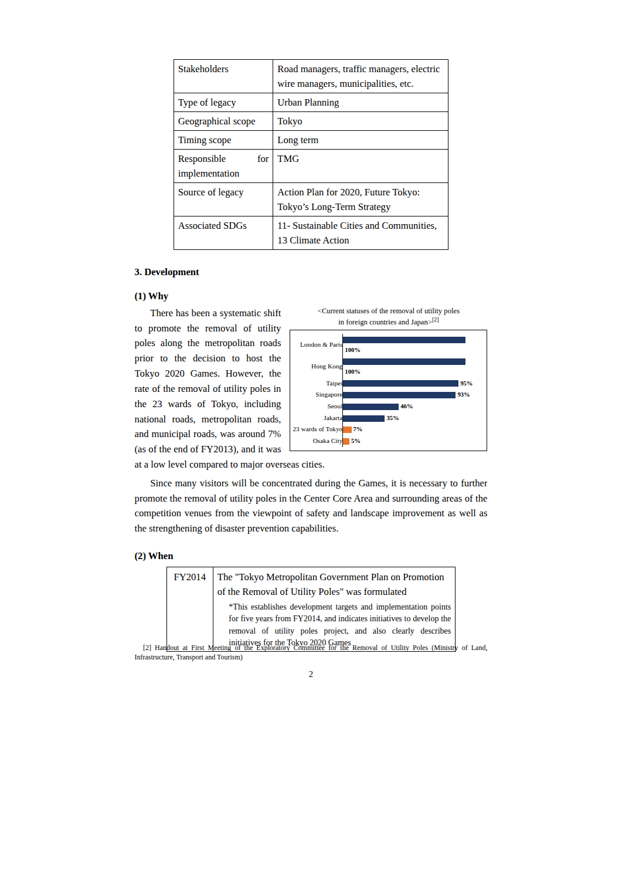| Stakeholders | Road managers, traffic managers, electric wire managers, municipalities, etc. |
| Type of legacy | Urban Planning |
| Geographical scope | Tokyo |
| Timing scope | Long term |
| Responsible for implementation | TMG |
| Source of legacy | Action Plan for 2020, Future Tokyo: Tokyo’s Long-Term Strategy |
| Associated SDGs | 11- Sustainable Cities and Communities, 13 Climate Action |
3. Development
(1) Why
<Current statuses of the removal of utility poles
in foreign countries and Japan>[2]
| London & Paris | 100% |
| Hong Kong | 100% |
| Taipei | 95% |
| Singapore | 93% |
| Seoul | 46% |
| Jakarta | 35% |
| 23 wards of Tokyo | 7% |
| Osaka City | 5% |
There has been a systematic shift to promote the removal of utility poles along the metropolitan roads prior to the decision to host the Tokyo 2020 Games. However, the rate of the removal of utility poles in the 23 wards of Tokyo, including national roads, metropolitan roads, and municipal roads, was around 7% (as of the end of FY2013), and it was at a low level compared to major overseas cities.
Since many visitors will be concentrated during the Games, it is necessary to further promote the removal of utility poles in the Center Core Area and surrounding areas of the competition venues from the viewpoint of safety and landscape improvement as well as the strengthening of disaster prevention capabilities.
(2) When
| FY2014 | The "Tokyo Metropolitan Government Plan on Promotion of the Removal of Utility Poles" was formulated *This establishes development targets and implementation points for five years from FY2014, and indicates initiatives to develop the removal of utility poles project, and also clearly describes initiatives for the Tokyo 2020 Games |
[2] Handout at First Meeting of the Exploratory Committee for the Removal of Utility Poles (Ministry of Land, Infrastructure, Transport and Tourism)
2